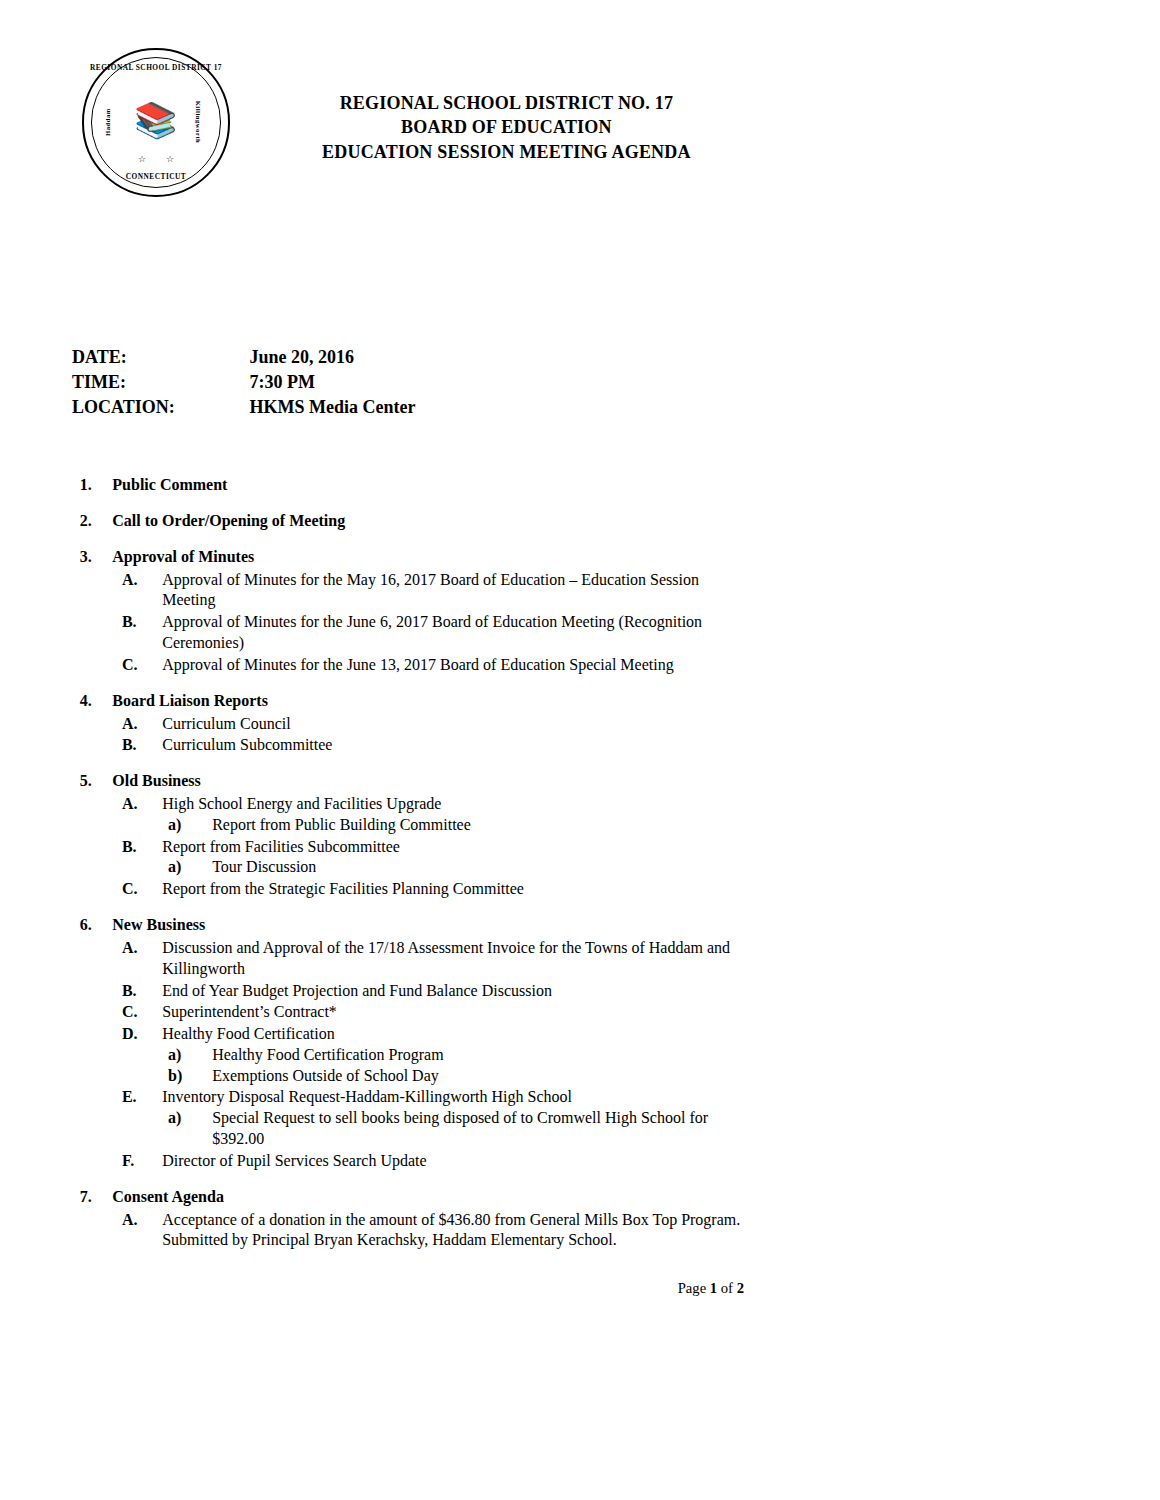Regional School District 17
Haddam
Killingworth
📚
☆☆
Connecticut
REGIONAL SCHOOL DISTRICT NO. 17
BOARD OF EDUCATION
EDUCATION SESSION MEETING AGENDA
| DATE: | June 20, 2016 |
| TIME: | 7:30 PM |
| LOCATION: | HKMS Media Center |
Public Comment
Call to Order/Opening of Meeting
Approval of Minutes
Approval of Minutes for the May 16, 2017 Board of Education – Education Session Meeting
Approval of Minutes for the June 6, 2017 Board of Education Meeting (Recognition Ceremonies)
Approval of Minutes for the June 13, 2017 Board of Education Special Meeting
Board Liaison Reports
Curriculum Council
Curriculum Subcommittee
Old Business
High School Energy and Facilities Upgrade
Report from Public Building Committee
Report from Facilities Subcommittee
Tour Discussion
Report from the Strategic Facilities Planning Committee
New Business
Discussion and Approval of the 17/18 Assessment Invoice for the Towns of Haddam and Killingworth
End of Year Budget Projection and Fund Balance Discussion
Superintendent’s Contract*
Healthy Food Certification
Healthy Food Certification Program
Exemptions Outside of School Day
Inventory Disposal Request-Haddam-Killingworth High School
Special Request to sell books being disposed of to Cromwell High School for $392.00
Director of Pupil Services Search Update
Consent Agenda
Acceptance of a donation in the amount of $436.80 from General Mills Box Top Program. Submitted by Principal Bryan Kerachsky, Haddam Elementary School.
Page 1 of 2